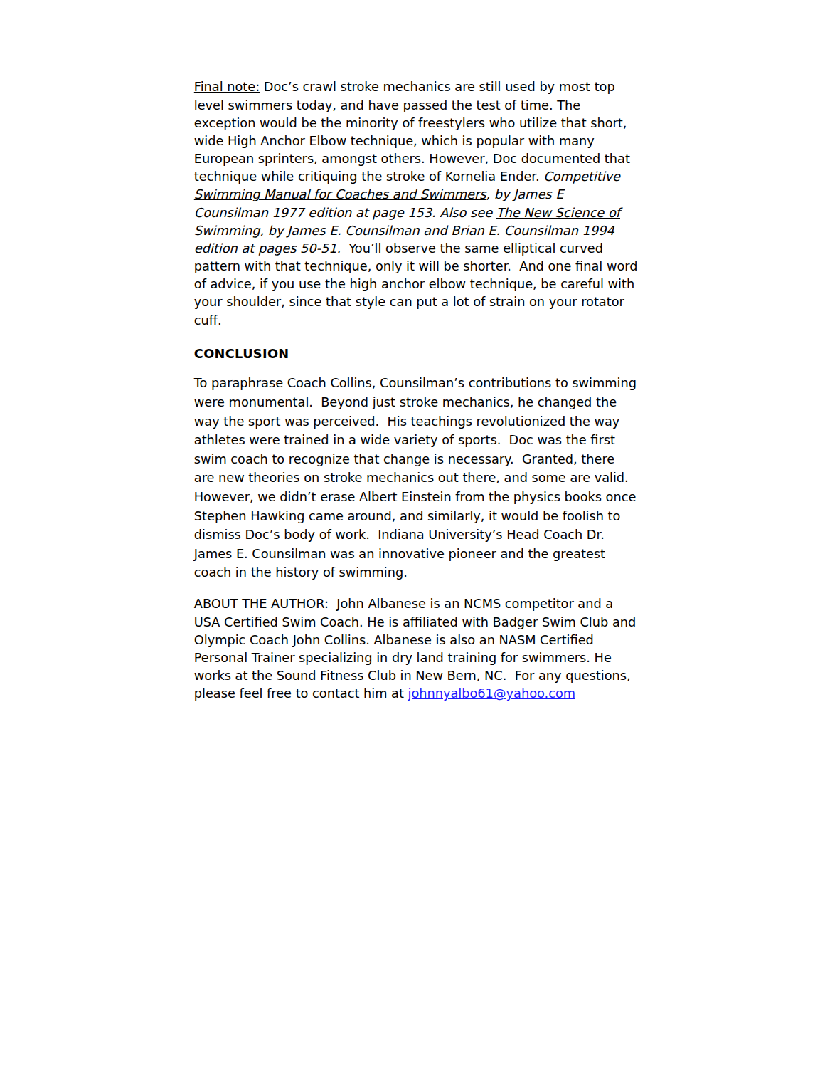Final note: Doc’s crawl stroke mechanics are still used by most top level swimmers today, and have passed the test of time. The exception would be the minority of freestylers who utilize that short, wide High Anchor Elbow technique, which is popular with many European sprinters, amongst others. However, Doc documented that technique while critiquing the stroke of Kornelia Ender. Competitive Swimming Manual for Coaches and Swimmers, by James E Counsilman 1977 edition at page 153. Also see The New Science of Swimming, by James E. Counsilman and Brian E. Counsilman 1994 edition at pages 50-51. You’ll observe the same elliptical curved pattern with that technique, only it will be shorter. And one final word of advice, if you use the high anchor elbow technique, be careful with your shoulder, since that style can put a lot of strain on your rotator cuff.
CONCLUSION
To paraphrase Coach Collins, Counsilman’s contributions to swimming were monumental. Beyond just stroke mechanics, he changed the way the sport was perceived. His teachings revolutionized the way athletes were trained in a wide variety of sports. Doc was the first swim coach to recognize that change is necessary. Granted, there are new theories on stroke mechanics out there, and some are valid. However, we didn’t erase Albert Einstein from the physics books once Stephen Hawking came around, and similarly, it would be foolish to dismiss Doc’s body of work. Indiana University’s Head Coach Dr. James E. Counsilman was an innovative pioneer and the greatest coach in the history of swimming.
ABOUT THE AUTHOR: John Albanese is an NCMS competitor and a USA Certified Swim Coach. He is affiliated with Badger Swim Club and Olympic Coach John Collins. Albanese is also an NASM Certified Personal Trainer specializing in dry land training for swimmers. He works at the Sound Fitness Club in New Bern, NC. For any questions, please feel free to contact him at johnnyalbo61@yahoo.com